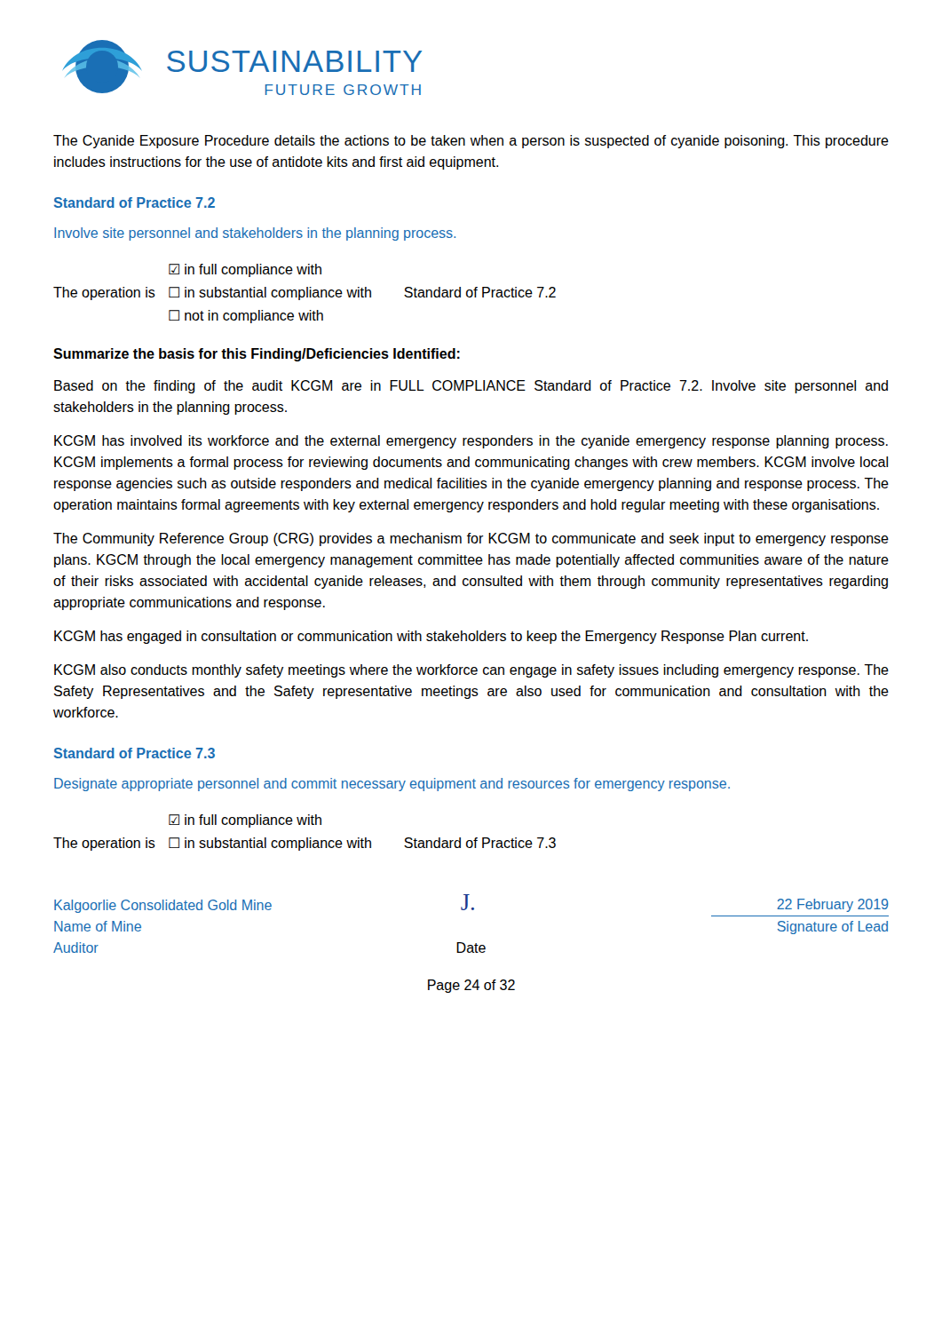SUSTAINABILITY
FUTURE GROWTH
The Cyanide Exposure Procedure details the actions to be taken when a person is suspected of cyanide poisoning. This procedure includes instructions for the use of antidote kits and first aid equipment.
Standard of Practice 7.2
Involve site personnel and stakeholders in the planning process.
| | ☑ in full compliance with | |
| The operation is | ☐ in substantial compliance with | Standard of Practice 7.2 |
| | ☐ not in compliance with | |
Summarize the basis for this Finding/Deficiencies Identified:
Based on the finding of the audit KCGM are in FULL COMPLIANCE Standard of Practice 7.2. Involve site personnel and stakeholders in the planning process.
KCGM has involved its workforce and the external emergency responders in the cyanide emergency response planning process. KCGM implements a formal process for reviewing documents and communicating changes with crew members. KCGM involve local response agencies such as outside responders and medical facilities in the cyanide emergency planning and response process. The operation maintains formal agreements with key external emergency responders and hold regular meeting with these organisations.
The Community Reference Group (CRG) provides a mechanism for KCGM to communicate and seek input to emergency response plans. KGCM through the local emergency management committee has made potentially affected communities aware of the nature of their risks associated with accidental cyanide releases, and consulted with them through community representatives regarding appropriate communications and response.
KCGM has engaged in consultation or communication with stakeholders to keep the Emergency Response Plan current.
KCGM also conducts monthly safety meetings where the workforce can engage in safety issues including emergency response. The Safety Representatives and the Safety representative meetings are also used for communication and consultation with the workforce.
Standard of Practice 7.3
Designate appropriate personnel and commit necessary equipment and resources for emergency response.
| | ☑ in full compliance with | |
| The operation is | ☐ in substantial compliance with | Standard of Practice 7.3 |
| Kalgoorlie Consolidated Gold Mine | J. | 22 February 2019 |
| Name of Mine | | Signature of Lead |
| Auditor | Date | |
Page 24 of 32